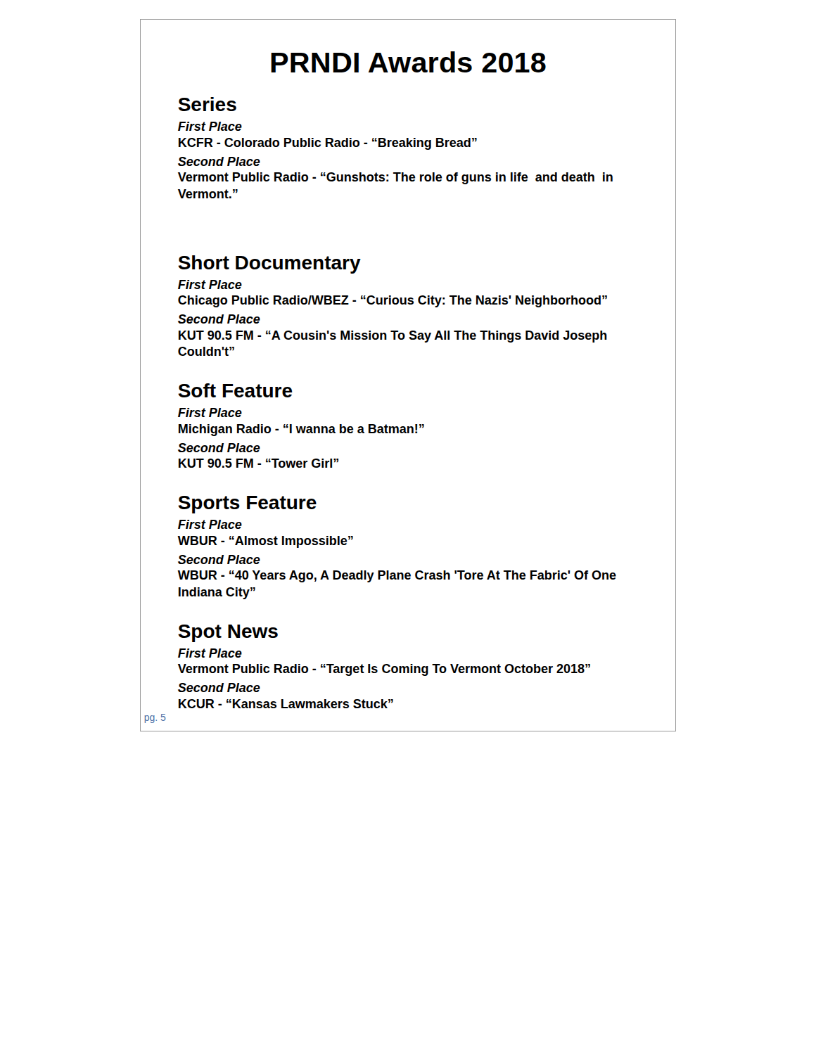PRNDI Awards 2018
Series
First Place
KCFR - Colorado Public Radio - “Breaking Bread”
Second Place
Vermont Public Radio - “Gunshots: The role of guns in life and death in Vermont.”
Short Documentary
First Place
Chicago Public Radio/WBEZ - “Curious City: The Nazis' Neighborhood”
Second Place
KUT 90.5 FM - “A Cousin's Mission To Say All The Things David Joseph Couldn't”
Soft Feature
First Place
Michigan Radio - “I wanna be a Batman!”
Second Place
KUT 90.5 FM - “Tower Girl”
Sports Feature
First Place
WBUR - “Almost Impossible”
Second Place
WBUR - “40 Years Ago, A Deadly Plane Crash 'Tore At The Fabric' Of One Indiana City”
Spot News
First Place
Vermont Public Radio - “Target Is Coming To Vermont October 2018”
Second Place
KCUR - “Kansas Lawmakers Stuck”
pg. 5